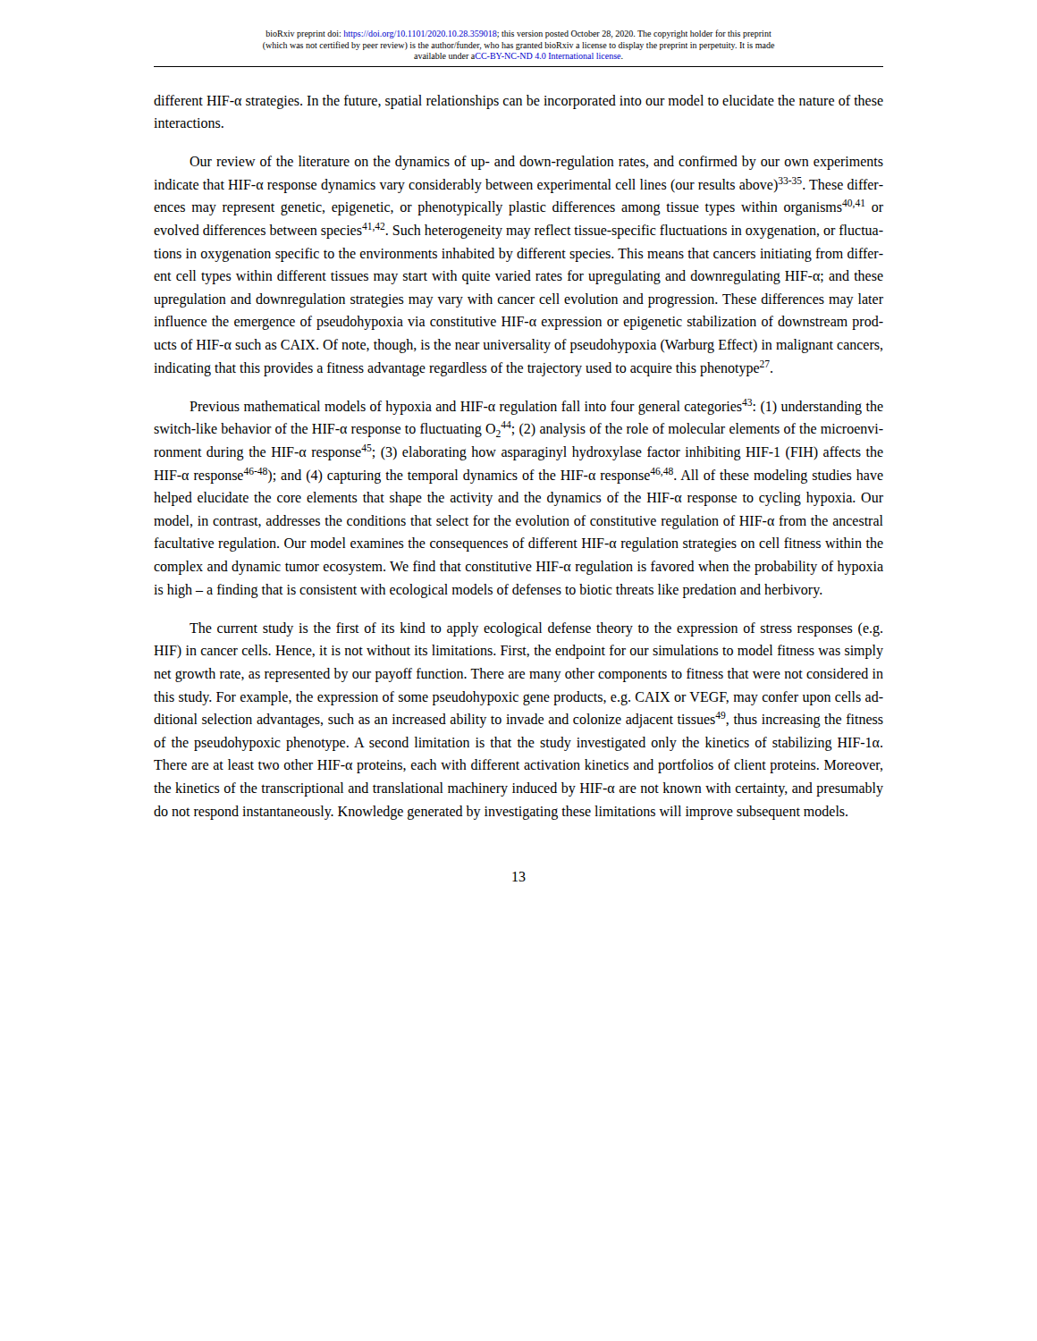bioRxiv preprint doi: https://doi.org/10.1101/2020.10.28.359018; this version posted October 28, 2020. The copyright holder for this preprint
(which was not certified by peer review) is the author/funder, who has granted bioRxiv a license to display the preprint in perpetuity. It is made
available under aCC-BY-NC-ND 4.0 International license.
different HIF-α strategies. In the future, spatial relationships can be incorporated into our model to elucidate the nature of these interactions.
Our review of the literature on the dynamics of up- and down-regulation rates, and confirmed by our own experiments indicate that HIF-α response dynamics vary considerably between experimental cell lines (our results above)33-35. These differences may represent genetic, epigenetic, or phenotypically plastic differences among tissue types within organisms40,41 or evolved differences between species41,42. Such heterogeneity may reflect tissue-specific fluctuations in oxygenation, or fluctuations in oxygenation specific to the environments inhabited by different species. This means that cancers initiating from different cell types within different tissues may start with quite varied rates for upregulating and downregulating HIF-α; and these upregulation and downregulation strategies may vary with cancer cell evolution and progression. These differences may later influence the emergence of pseudohypoxia via constitutive HIF-α expression or epigenetic stabilization of downstream products of HIF-α such as CAIX. Of note, though, is the near universality of pseudohypoxia (Warburg Effect) in malignant cancers, indicating that this provides a fitness advantage regardless of the trajectory used to acquire this phenotype27.
Previous mathematical models of hypoxia and HIF-α regulation fall into four general categories43: (1) understanding the switch-like behavior of the HIF-α response to fluctuating O244; (2) analysis of the role of molecular elements of the microenvironment during the HIF-α response45; (3) elaborating how asparaginyl hydroxylase factor inhibiting HIF-1 (FIH) affects the HIF-α response46-48); and (4) capturing the temporal dynamics of the HIF-α response46,48. All of these modeling studies have helped elucidate the core elements that shape the activity and the dynamics of the HIF-α response to cycling hypoxia. Our model, in contrast, addresses the conditions that select for the evolution of constitutive regulation of HIF-α from the ancestral facultative regulation. Our model examines the consequences of different HIF-α regulation strategies on cell fitness within the complex and dynamic tumor ecosystem. We find that constitutive HIF-α regulation is favored when the probability of hypoxia is high – a finding that is consistent with ecological models of defenses to biotic threats like predation and herbivory.
The current study is the first of its kind to apply ecological defense theory to the expression of stress responses (e.g. HIF) in cancer cells. Hence, it is not without its limitations. First, the endpoint for our simulations to model fitness was simply net growth rate, as represented by our payoff function. There are many other components to fitness that were not considered in this study. For example, the expression of some pseudohypoxic gene products, e.g. CAIX or VEGF, may confer upon cells additional selection advantages, such as an increased ability to invade and colonize adjacent tissues49, thus increasing the fitness of the pseudohypoxic phenotype. A second limitation is that the study investigated only the kinetics of stabilizing HIF-1α. There are at least two other HIF-α proteins, each with different activation kinetics and portfolios of client proteins. Moreover, the kinetics of the transcriptional and translational machinery induced by HIF-α are not known with certainty, and presumably do not respond instantaneously. Knowledge generated by investigating these limitations will improve subsequent models.
13